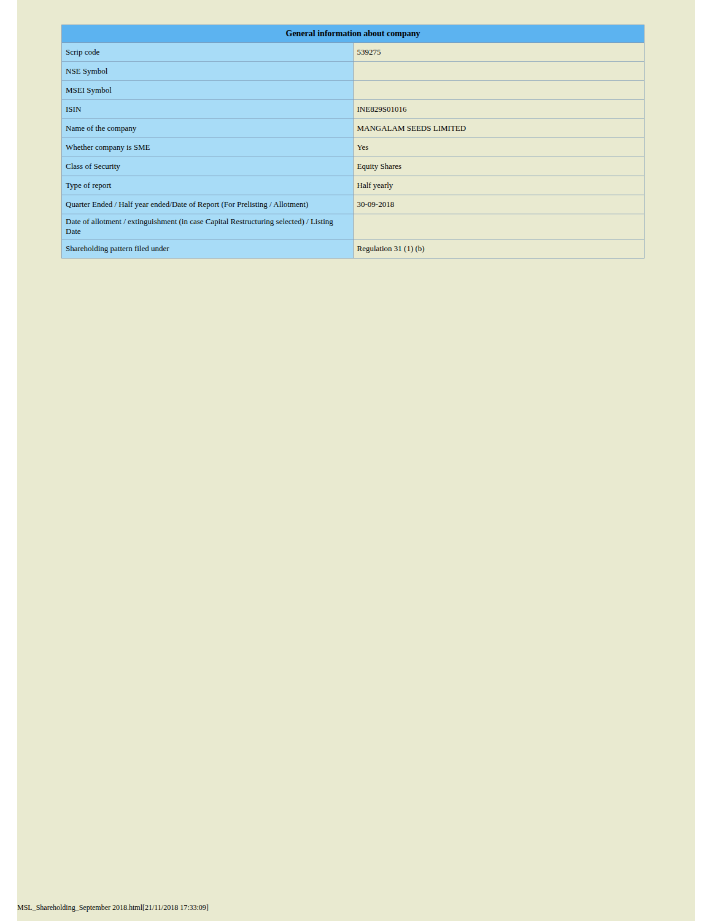| General information about company |
| --- |
| Scrip code | 539275 |
| NSE Symbol | |
| MSEI Symbol | |
| ISIN | INE829S01016 |
| Name of the company | MANGALAM SEEDS LIMITED |
| Whether company is SME | Yes |
| Class of Security | Equity Shares |
| Type of report | Half yearly |
| Quarter Ended / Half year ended/Date of Report (For Prelisting / Allotment) | 30-09-2018 |
| Date of allotment / extinguishment (in case Capital Restructuring selected) / Listing Date | |
| Shareholding pattern filed under | Regulation 31 (1) (b) |
MSL_Shareholding_September 2018.html[21/11/2018 17:33:09]